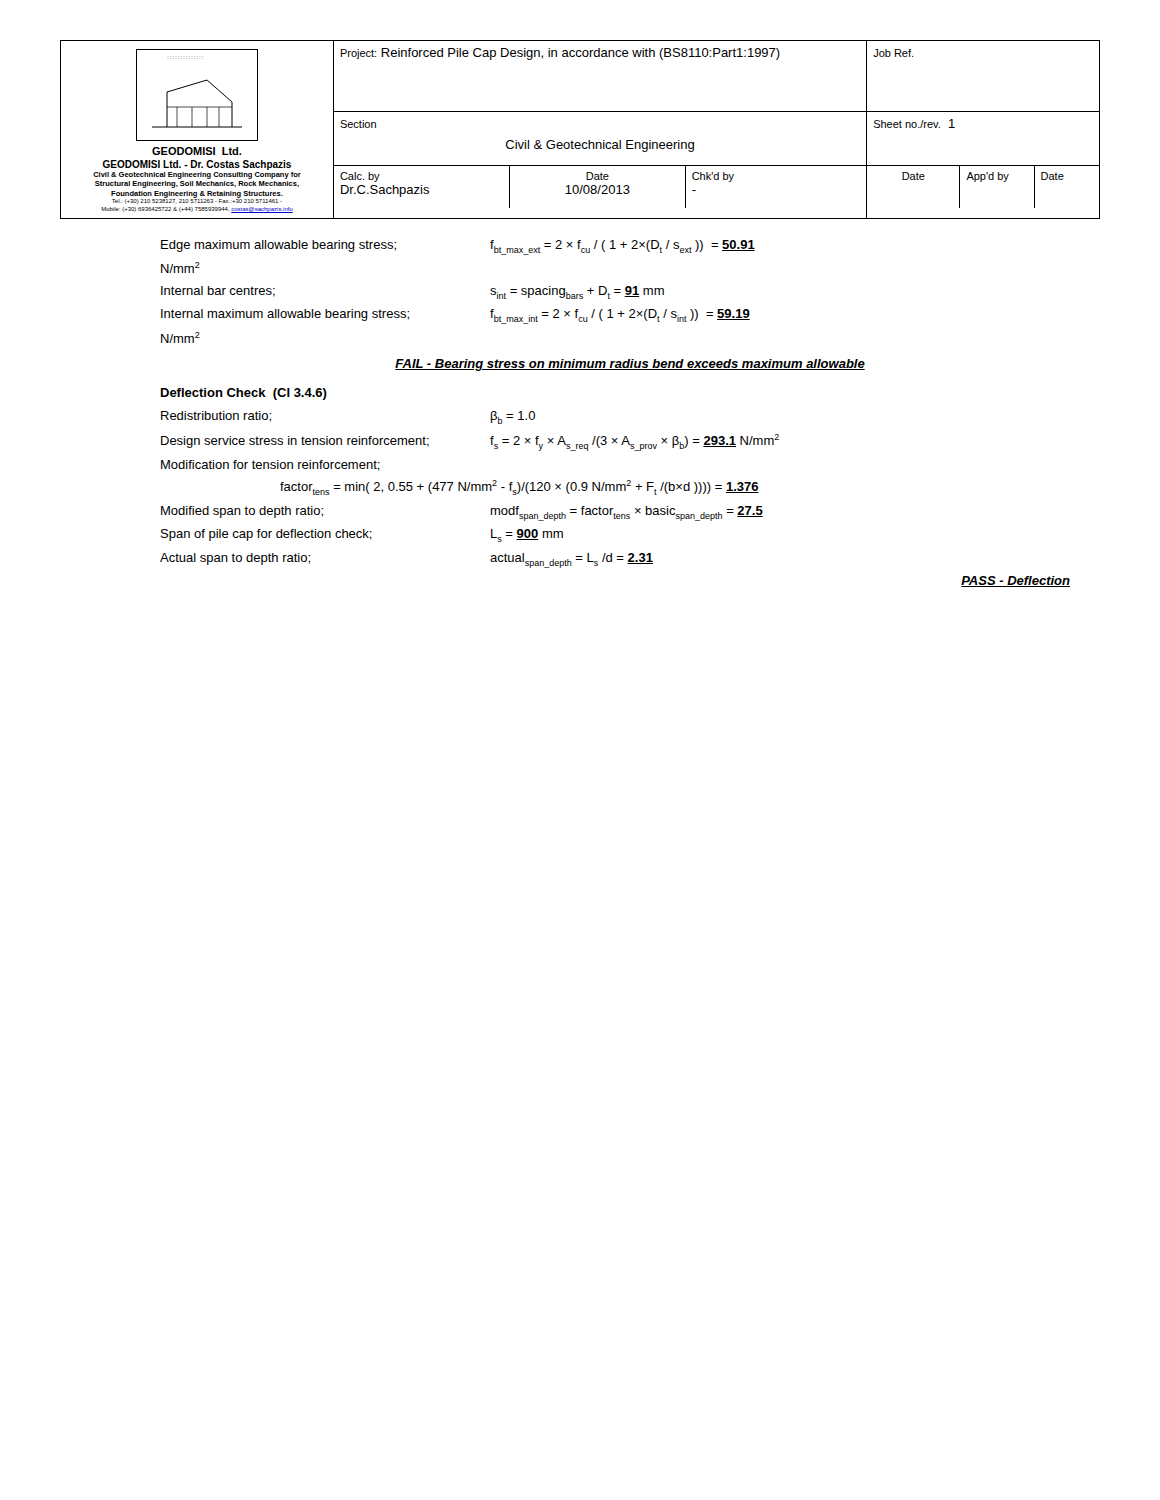| :::::::::::::: GEODOMISI Ltd. GEODOMISI Ltd. - Dr. Costas Sachpazis Civil & Geotechnical Engineering Consulting Company for Structural Engineering, Soil Mechanics, Rock Mechanics, Foundation Engineering & Retaining Structures. Tel.: (+30) 210 5238127, 210 5711263 - Fax.:+30 210 5711461 - Mobile: (+30) 6936425722 & (+44) 7585939944, costas@sachpazis.info | Project: Reinforced Pile Cap Design, in accordance with (BS8110:Part1:1997) | Job Ref. |
| Section Civil & Geotechnical Engineering | Sheet no./rev. 1 |
| / Calc. by Dr.C.Sachpazis / Date 10/08/2013 / Chk'd by - / | / Date / App'd by / Date / |
Edge maximum allowable bearing stress;
fbt_max_ext = 2 × fcu / ( 1 + 2×(Dt / sext )) = 50.91
N/mm2
Internal bar centres;
sint = spacingbars + Dt = 91 mm
Internal maximum allowable bearing stress;
fbt_max_int = 2 × fcu / ( 1 + 2×(Dt / sint )) = 59.19
N/mm2
FAIL - Bearing stress on minimum radius bend exceeds maximum allowable
Deflection Check (Cl 3.4.6)
Redistribution ratio;
βb = 1.0
Design service stress in tension reinforcement;
fs = 2 × fy × As_req /(3 × As_prov × βb) = 293.1 N/mm2
Modification for tension reinforcement;
factortens = min( 2, 0.55 + (477 N/mm2 - fs)/(120 × (0.9 N/mm2 + Ft /(b×d )))) = 1.376
Modified span to depth ratio;
modfspan_depth = factortens × basicspan_depth = 27.5
Span of pile cap for deflection check;
Ls = 900 mm
Actual span to depth ratio;
actualspan_depth = Ls /d = 2.31
PASS - Deflection